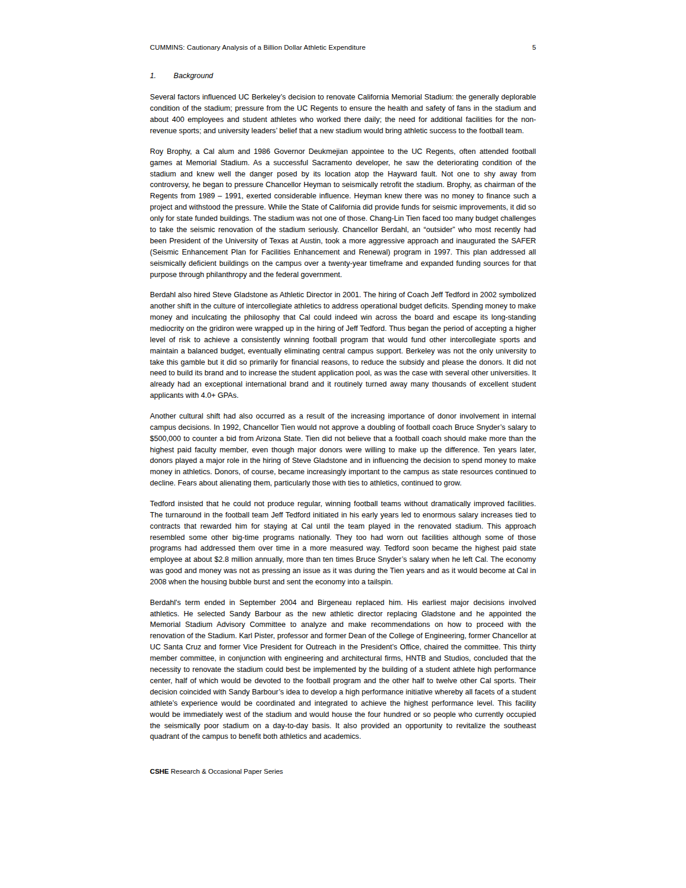CUMMINS: Cautionary Analysis of a Billion Dollar Athletic Expenditure
5
1. Background
Several factors influenced UC Berkeley’s decision to renovate California Memorial Stadium: the generally deplorable condition of the stadium; pressure from the UC Regents to ensure the health and safety of fans in the stadium and about 400 employees and student athletes who worked there daily; the need for additional facilities for the non-revenue sports; and university leaders’ belief that a new stadium would bring athletic success to the football team.
Roy Brophy, a Cal alum and 1986 Governor Deukmejian appointee to the UC Regents, often attended football games at Memorial Stadium. As a successful Sacramento developer, he saw the deteriorating condition of the stadium and knew well the danger posed by its location atop the Hayward fault. Not one to shy away from controversy, he began to pressure Chancellor Heyman to seismically retrofit the stadium. Brophy, as chairman of the Regents from 1989 – 1991, exerted considerable influence. Heyman knew there was no money to finance such a project and withstood the pressure. While the State of California did provide funds for seismic improvements, it did so only for state funded buildings. The stadium was not one of those. Chang-Lin Tien faced too many budget challenges to take the seismic renovation of the stadium seriously. Chancellor Berdahl, an “outsider” who most recently had been President of the University of Texas at Austin, took a more aggressive approach and inaugurated the SAFER (Seismic Enhancement Plan for Facilities Enhancement and Renewal) program in 1997. This plan addressed all seismically deficient buildings on the campus over a twenty-year timeframe and expanded funding sources for that purpose through philanthropy and the federal government.
Berdahl also hired Steve Gladstone as Athletic Director in 2001. The hiring of Coach Jeff Tedford in 2002 symbolized another shift in the culture of intercollegiate athletics to address operational budget deficits. Spending money to make money and inculcating the philosophy that Cal could indeed win across the board and escape its long-standing mediocrity on the gridiron were wrapped up in the hiring of Jeff Tedford. Thus began the period of accepting a higher level of risk to achieve a consistently winning football program that would fund other intercollegiate sports and maintain a balanced budget, eventually eliminating central campus support. Berkeley was not the only university to take this gamble but it did so primarily for financial reasons, to reduce the subsidy and please the donors. It did not need to build its brand and to increase the student application pool, as was the case with several other universities. It already had an exceptional international brand and it routinely turned away many thousands of excellent student applicants with 4.0+ GPAs.
Another cultural shift had also occurred as a result of the increasing importance of donor involvement in internal campus decisions. In 1992, Chancellor Tien would not approve a doubling of football coach Bruce Snyder’s salary to $500,000 to counter a bid from Arizona State. Tien did not believe that a football coach should make more than the highest paid faculty member, even though major donors were willing to make up the difference. Ten years later, donors played a major role in the hiring of Steve Gladstone and in influencing the decision to spend money to make money in athletics. Donors, of course, became increasingly important to the campus as state resources continued to decline. Fears about alienating them, particularly those with ties to athletics, continued to grow.
Tedford insisted that he could not produce regular, winning football teams without dramatically improved facilities. The turnaround in the football team Jeff Tedford initiated in his early years led to enormous salary increases tied to contracts that rewarded him for staying at Cal until the team played in the renovated stadium. This approach resembled some other big-time programs nationally. They too had worn out facilities although some of those programs had addressed them over time in a more measured way. Tedford soon became the highest paid state employee at about $2.8 million annually, more than ten times Bruce Snyder’s salary when he left Cal. The economy was good and money was not as pressing an issue as it was during the Tien years and as it would become at Cal in 2008 when the housing bubble burst and sent the economy into a tailspin.
Berdahl's term ended in September 2004 and Birgeneau replaced him. His earliest major decisions involved athletics. He selected Sandy Barbour as the new athletic director replacing Gladstone and he appointed the Memorial Stadium Advisory Committee to analyze and make recommendations on how to proceed with the renovation of the Stadium. Karl Pister, professor and former Dean of the College of Engineering, former Chancellor at UC Santa Cruz and former Vice President for Outreach in the President’s Office, chaired the committee. This thirty member committee, in conjunction with engineering and architectural firms, HNTB and Studios, concluded that the necessity to renovate the stadium could best be implemented by the building of a student athlete high performance center, half of which would be devoted to the football program and the other half to twelve other Cal sports. Their decision coincided with Sandy Barbour’s idea to develop a high performance initiative whereby all facets of a student athlete’s experience would be coordinated and integrated to achieve the highest performance level. This facility would be immediately west of the stadium and would house the four hundred or so people who currently occupied the seismically poor stadium on a day-to-day basis. It also provided an opportunity to revitalize the southeast quadrant of the campus to benefit both athletics and academics.
CSHE Research & Occasional Paper Series